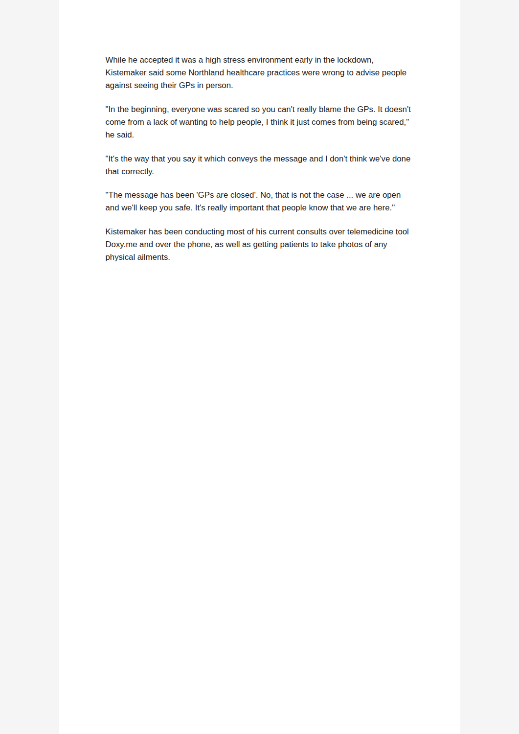While he accepted it was a high stress environment early in the lockdown, Kistemaker said some Northland healthcare practices were wrong to advise people against seeing their GPs in person.
"In the beginning, everyone was scared so you can't really blame the GPs. It doesn't come from a lack of wanting to help people, I think it just comes from being scared," he said.
"It's the way that you say it which conveys the message and I don't think we've done that correctly.
"The message has been 'GPs are closed'. No, that is not the case ... we are open and we'll keep you safe. It's really important that people know that we are here."
Kistemaker has been conducting most of his current consults over telemedicine tool Doxy.me and over the phone, as well as getting patients to take photos of any physical ailments.